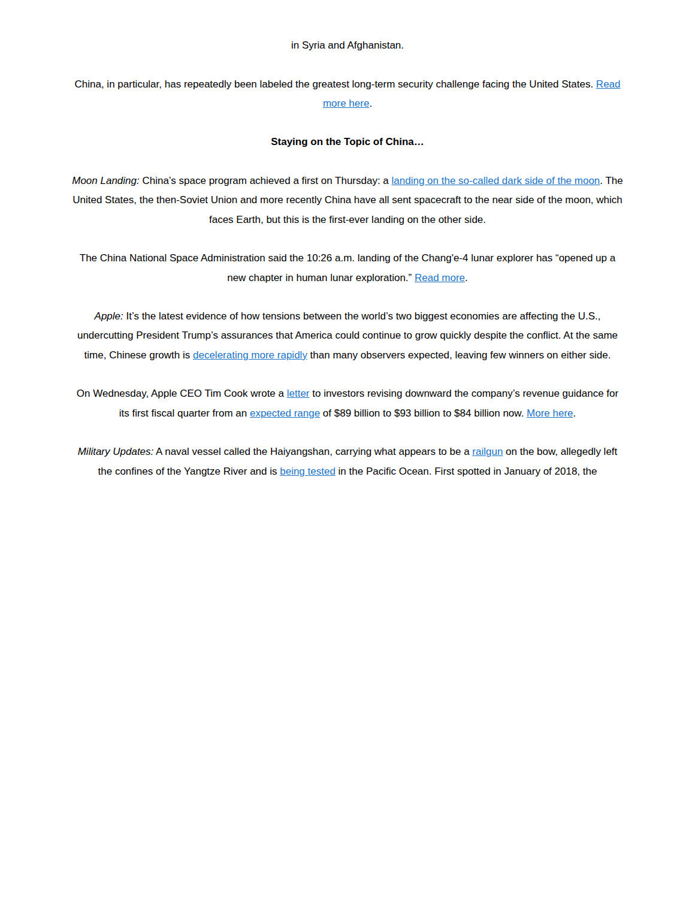in Syria and Afghanistan.
China, in particular, has repeatedly been labeled the greatest long-term security challenge facing the United States. Read more here.
Staying on the Topic of China…
Moon Landing: China’s space program achieved a first on Thursday: a landing on the so-called dark side of the moon. The United States, the then-Soviet Union and more recently China have all sent spacecraft to the near side of the moon, which faces Earth, but this is the first-ever landing on the other side.
The China National Space Administration said the 10:26 a.m. landing of the Chang'e-4 lunar explorer has “opened up a new chapter in human lunar exploration.” Read more.
Apple: It’s the latest evidence of how tensions between the world’s two biggest economies are affecting the U.S., undercutting President Trump’s assurances that America could continue to grow quickly despite the conflict. At the same time, Chinese growth is decelerating more rapidly than many observers expected, leaving few winners on either side.
On Wednesday, Apple CEO Tim Cook wrote a letter to investors revising downward the company’s revenue guidance for its first fiscal quarter from an expected range of $89 billion to $93 billion to $84 billion now. More here.
Military Updates: A naval vessel called the Haiyangshan, carrying what appears to be a railgun on the bow, allegedly left the confines of the Yangtze River and is being tested in the Pacific Ocean. First spotted in January of 2018, the